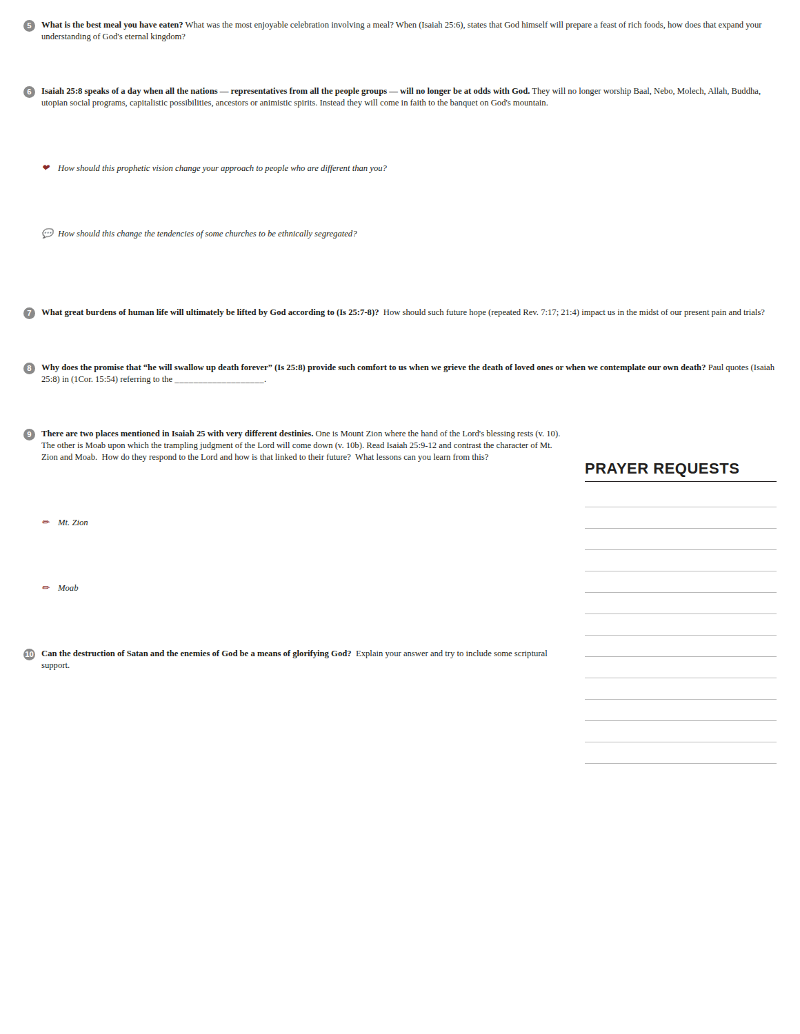5
What is the best meal you have eaten? What was the most enjoyable celebration involving a meal? When (Isaiah 25:6), states that God himself will prepare a feast of rich foods, how does that expand your understanding of God's eternal kingdom?
6
Isaiah 25:8 speaks of a day when all the nations — representatives from all the people groups — will no longer be at odds with God. They will no longer worship Baal, Nebo, Molech, Allah, Buddha, utopian social programs, capitalistic possibilities, ancestors or animistic spirits. Instead they will come in faith to the banquet on God's mountain.
❤
How should this prophetic vision change your approach to people who are different than you?
💬
How should this change the tendencies of some churches to be ethnically segregated?
7
What great burdens of human life will ultimately be lifted by God according to (Is 25:7-8)? How should such future hope (repeated Rev. 7:17; 21:4) impact us in the midst of our present pain and trials?
8
Why does the promise that “he will swallow up death forever” (Is 25:8) provide such comfort to us when we grieve the death of loved ones or when we contemplate our own death? Paul quotes (Isaiah 25:8) in (1Cor. 15:54) referring to the ___________________.
9
There are two places mentioned in Isaiah 25 with very different destinies. One is Mount Zion where the hand of the Lord's blessing rests (v. 10). The other is Moab upon which the trampling judgment of the Lord will come down (v. 10b). Read Isaiah 25:9-12 and contrast the character of Mt. Zion and Moab. How do they respond to the Lord and how is that linked to their future? What lessons can you learn from this?
✏
Mt. Zion
✏
Moab
10
Can the destruction of Satan and the enemies of God be a means of glorifying God? Explain your answer and try to include some scriptural support.
PRAYER REQUESTS